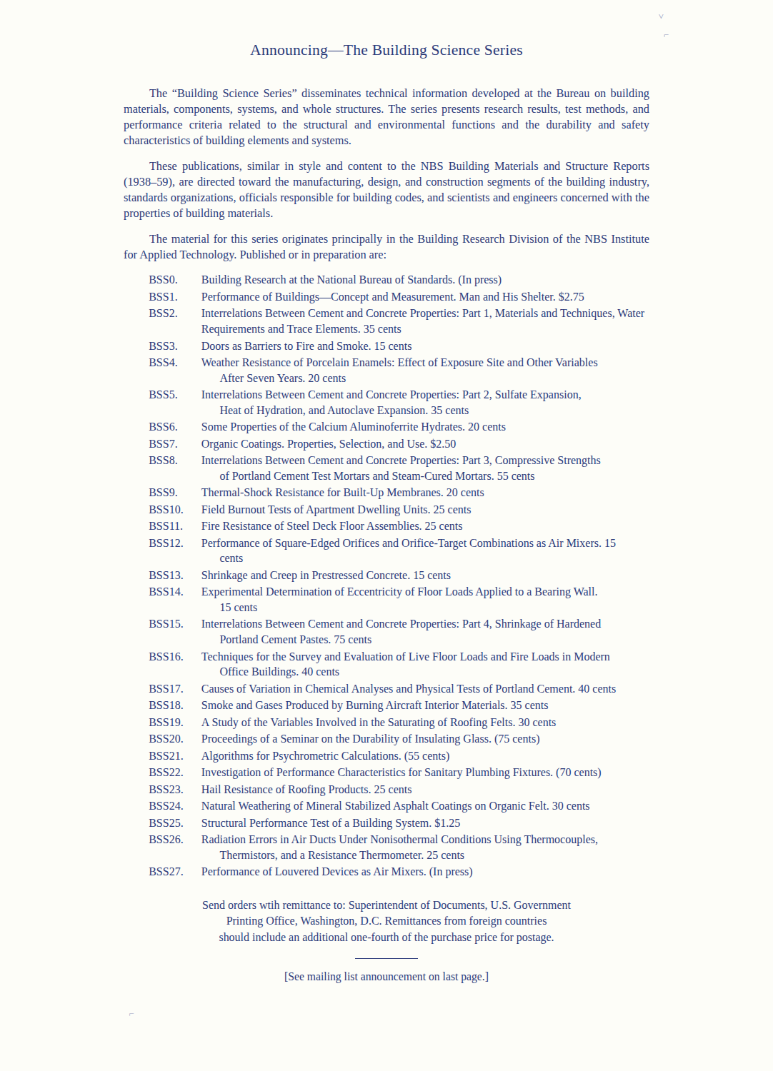˅
⌐
Announcing—The Building Science Series
The “Building Science Series” disseminates technical information developed at the Bureau on building materials, components, systems, and whole structures. The series presents research results, test methods, and performance criteria related to the structural and environmental functions and the durability and safety characteristics of building elements and systems.
These publications, similar in style and content to the NBS Building Materials and Structure Reports (1938–59), are directed toward the manufacturing, design, and construction segments of the building industry, standards organizations, officials responsible for building codes, and scientists and engineers concerned with the properties of building materials.
The material for this series originates principally in the Building Research Division of the NBS Institute for Applied Technology. Published or in preparation are:
BSS0.
Building Research at the National Bureau of Standards. (In press)
BSS1.
Performance of Buildings—Concept and Measurement. Man and His Shelter. $2.75
BSS2.
Interrelations Between Cement and Concrete Properties: Part 1, Materials and Techniques, Water Requirements and Trace Elements. 35 cents
BSS3.
Doors as Barriers to Fire and Smoke. 15 cents
BSS4.
Weather Resistance of Porcelain Enamels: Effect of Exposure Site and Other VariablesAfter Seven Years. 20 cents
BSS5.
Interrelations Between Cement and Concrete Properties: Part 2, Sulfate Expansion,Heat of Hydration, and Autoclave Expansion. 35 cents
BSS6.
Some Properties of the Calcium Aluminoferrite Hydrates. 20 cents
BSS7.
Organic Coatings. Properties, Selection, and Use. $2.50
BSS8.
Interrelations Between Cement and Concrete Properties: Part 3, Compressive Strengthsof Portland Cement Test Mortars and Steam-Cured Mortars. 55 cents
BSS9.
Thermal-Shock Resistance for Built-Up Membranes. 20 cents
BSS10.
Field Burnout Tests of Apartment Dwelling Units. 25 cents
BSS11.
Fire Resistance of Steel Deck Floor Assemblies. 25 cents
BSS12.
Performance of Square-Edged Orifices and Orifice-Target Combinations as Air Mixers. 15cents
BSS13.
Shrinkage and Creep in Prestressed Concrete. 15 cents
BSS14.
Experimental Determination of Eccentricity of Floor Loads Applied to a Bearing Wall.15 cents
BSS15.
Interrelations Between Cement and Concrete Properties: Part 4, Shrinkage of HardenedPortland Cement Pastes. 75 cents
BSS16.
Techniques for the Survey and Evaluation of Live Floor Loads and Fire Loads in ModernOffice Buildings. 40 cents
BSS17.
Causes of Variation in Chemical Analyses and Physical Tests of Portland Cement. 40 cents
BSS18.
Smoke and Gases Produced by Burning Aircraft Interior Materials. 35 cents
BSS19.
A Study of the Variables Involved in the Saturating of Roofing Felts. 30 cents
BSS20.
Proceedings of a Seminar on the Durability of Insulating Glass. (75 cents)
BSS21.
Algorithms for Psychrometric Calculations. (55 cents)
BSS22.
Investigation of Performance Characteristics for Sanitary Plumbing Fixtures. (70 cents)
BSS23.
Hail Resistance of Roofing Products. 25 cents
BSS24.
Natural Weathering of Mineral Stabilized Asphalt Coatings on Organic Felt. 30 cents
BSS25.
Structural Performance Test of a Building System. $1.25
BSS26.
Radiation Errors in Air Ducts Under Nonisothermal Conditions Using Thermocouples,Thermistors, and a Resistance Thermometer. 25 cents
BSS27.
Performance of Louvered Devices as Air Mixers. (In press)
Send orders wtih remittance to: Superintendent of Documents, U.S. Government
Printing Office, Washington, D.C. Remittances from foreign countries
should include an additional one-fourth of the purchase price for postage.
[See mailing list announcement on last page.]
⌐